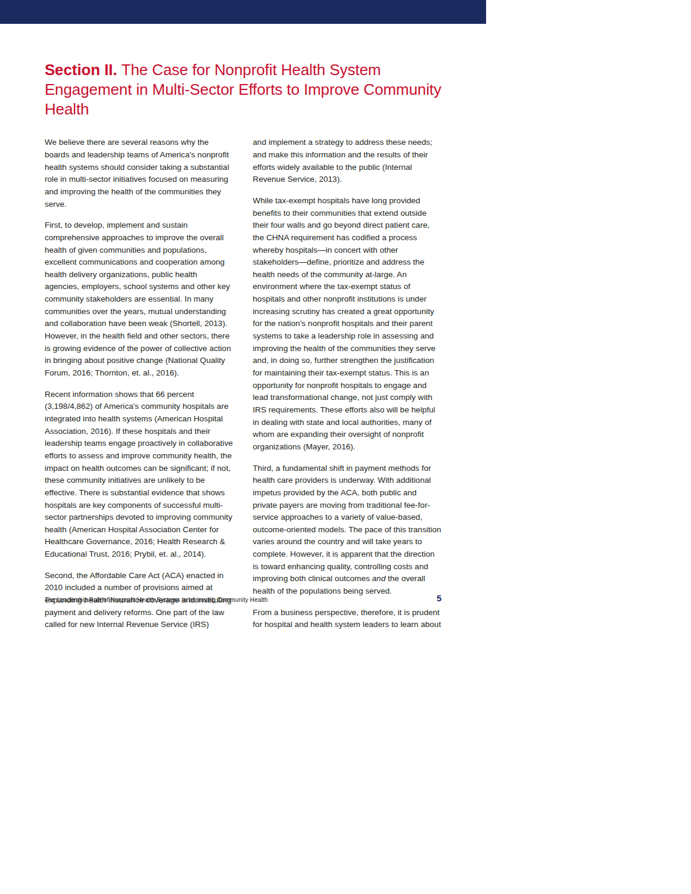Section II. The Case for Nonprofit Health System Engagement in Multi-Sector Efforts to Improve Community Health
We believe there are several reasons why the boards and leadership teams of America's nonprofit health systems should consider taking a substantial role in multi-sector initiatives focused on measuring and improving the health of the communities they serve.
First, to develop, implement and sustain comprehensive approaches to improve the overall health of given communities and populations, excellent communications and cooperation among health delivery organizations, public health agencies, employers, school systems and other key community stakeholders are essential. In many communities over the years, mutual understanding and collaboration have been weak (Shortell, 2013). However, in the health field and other sectors, there is growing evidence of the power of collective action in bringing about positive change (National Quality Forum, 2016; Thornton, et. al., 2016).
Recent information shows that 66 percent (3,198/4,862) of America's community hospitals are integrated into health systems (American Hospital Association, 2016). If these hospitals and their leadership teams engage proactively in collaborative efforts to assess and improve community health, the impact on health outcomes can be significant; if not, these community initiatives are unlikely to be effective. There is substantial evidence that shows hospitals are key components of successful multi-sector partnerships devoted to improving community health (American Hospital Association Center for Healthcare Governance, 2016; Health Research & Educational Trust, 2016; Prybil, et. al., 2014).
Second, the Affordable Care Act (ACA) enacted in 2010 included a number of provisions aimed at expanding health insurance coverage and instituting payment and delivery reforms. One part of the law called for new Internal Revenue Service (IRS) requirements for tax-exempt hospitals to conduct a formal Community Health Needs Assessment (CHNA) with broad-based input from other community stakeholders at least every three years; identify and prioritize community health needs; build and implement a strategy to address these needs; and make this information and the results of their efforts widely available to the public (Internal Revenue Service, 2013).
While tax-exempt hospitals have long provided benefits to their communities that extend outside their four walls and go beyond direct patient care, the CHNA requirement has codified a process whereby hospitals—in concert with other stakeholders—define, prioritize and address the health needs of the community at-large. An environment where the tax-exempt status of hospitals and other nonprofit institutions is under increasing scrutiny has created a great opportunity for the nation's nonprofit hospitals and their parent systems to take a leadership role in assessing and improving the health of the communities they serve and, in doing so, further strengthen the justification for maintaining their tax-exempt status. This is an opportunity for nonprofit hospitals to engage and lead transformational change, not just comply with IRS requirements. These efforts also will be helpful in dealing with state and local authorities, many of whom are expanding their oversight of nonprofit organizations (Mayer, 2016).
Third, a fundamental shift in payment methods for health care providers is underway. With additional impetus provided by the ACA, both public and private payers are moving from traditional fee-for-service approaches to a variety of value-based, outcome-oriented models. The pace of this transition varies around the country and will take years to complete. However, it is apparent that the direction is toward enhancing quality, controlling costs and improving both clinical outcomes and the overall health of the populations being served.
From a business perspective, therefore, it is prudent for hospital and health system leaders to learn about the full range of factors that affect the health status of individuals, families and population groups (including their own employees); develop expertise in measuring
The Leadership Role of Nonprofit Health Systems in Improving Community Health
5